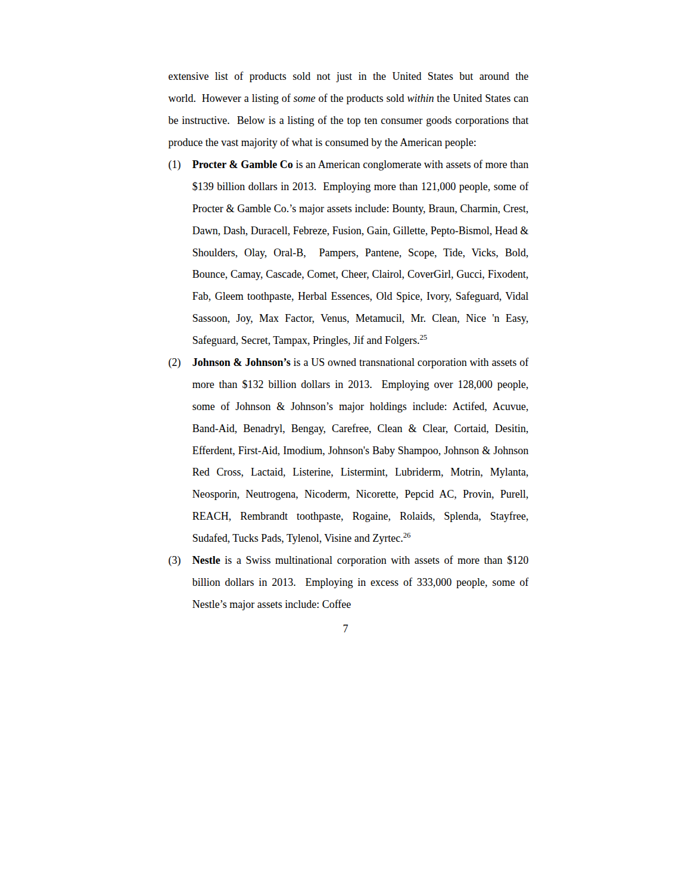extensive list of products sold not just in the United States but around the world. However a listing of some of the products sold within the United States can be instructive. Below is a listing of the top ten consumer goods corporations that produce the vast majority of what is consumed by the American people:
(1) Procter & Gamble Co is an American conglomerate with assets of more than $139 billion dollars in 2013. Employing more than 121,000 people, some of Procter & Gamble Co.’s major assets include: Bounty, Braun, Charmin, Crest, Dawn, Dash, Duracell, Febreze, Fusion, Gain, Gillette, Pepto-Bismol, Head & Shoulders, Olay, Oral-B, Pampers, Pantene, Scope, Tide, Vicks, Bold, Bounce, Camay, Cascade, Comet, Cheer, Clairol, CoverGirl, Gucci, Fixodent, Fab, Gleem toothpaste, Herbal Essences, Old Spice, Ivory, Safeguard, Vidal Sassoon, Joy, Max Factor, Venus, Metamucil, Mr. Clean, Nice 'n Easy, Safeguard, Secret, Tampax, Pringles, Jif and Folgers.25
(2) Johnson & Johnson’s is a US owned transnational corporation with assets of more than $132 billion dollars in 2013. Employing over 128,000 people, some of Johnson & Johnson’s major holdings include: Actifed, Acuvue, Band-Aid, Benadryl, Bengay, Carefree, Clean & Clear, Cortaid, Desitin, Efferdent, First-Aid, Imodium, Johnson's Baby Shampoo, Johnson & Johnson Red Cross, Lactaid, Listerine, Listermint, Lubriderm, Motrin, Mylanta, Neosporin, Neutrogena, Nicoderm, Nicorette, Pepcid AC, Provin, Purell, REACH, Rembrandt toothpaste, Rogaine, Rolaids, Splenda, Stayfree, Sudafed, Tucks Pads, Tylenol, Visine and Zyrtec.26
(3) Nestle is a Swiss multinational corporation with assets of more than $120 billion dollars in 2013. Employing in excess of 333,000 people, some of Nestle’s major assets include: Coffee
7